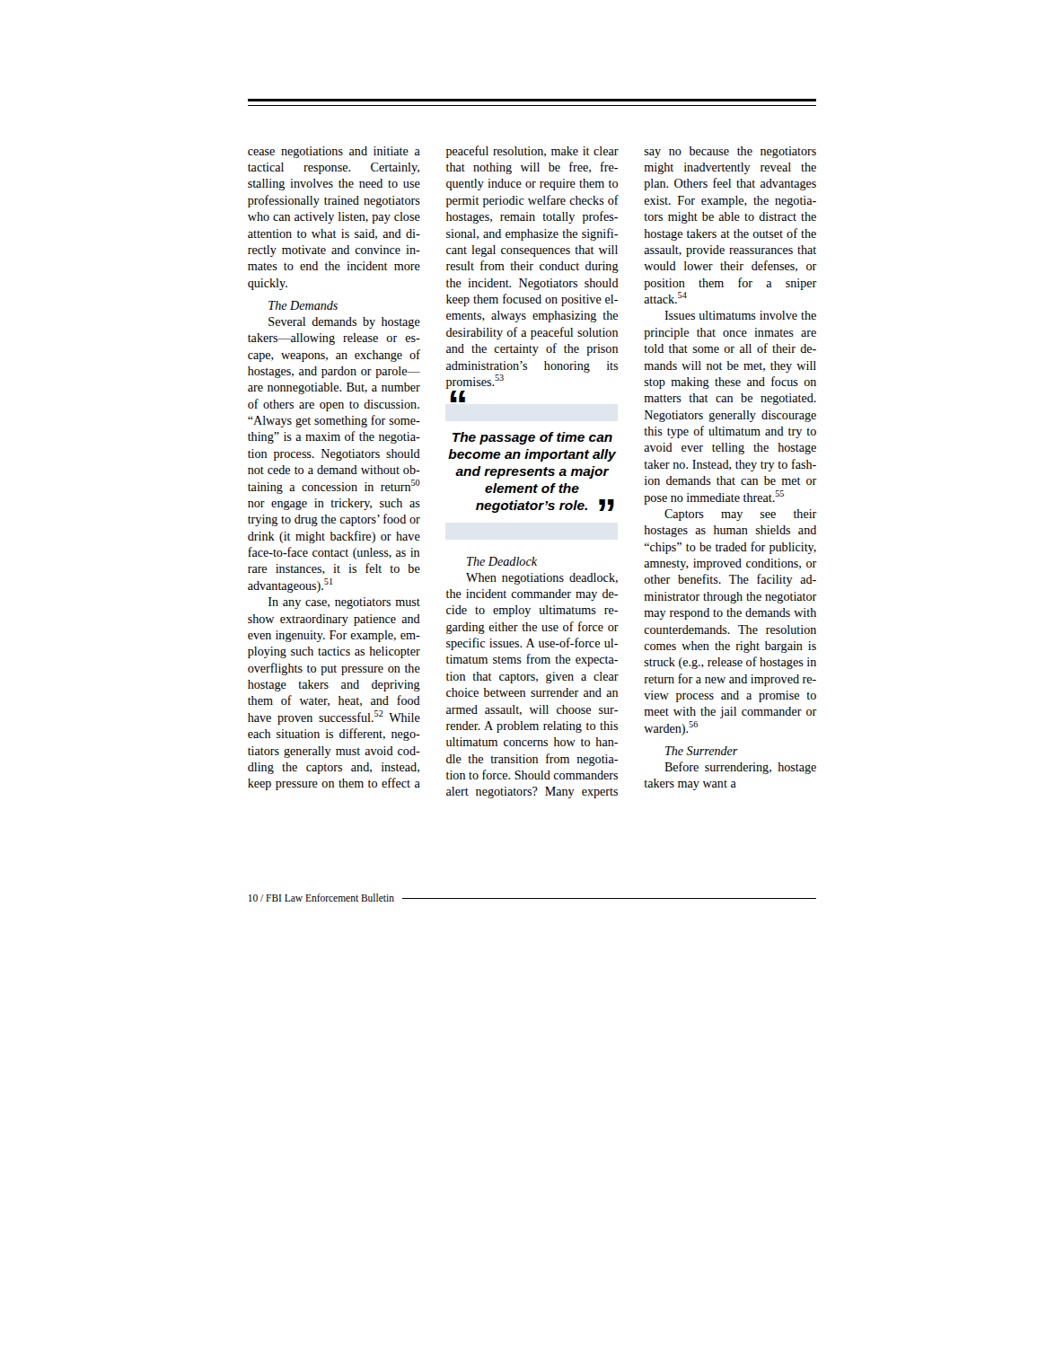cease negotiations and initiate a tactical response. Certainly, stalling involves the need to use professionally trained negotiators who can actively listen, pay close attention to what is said, and directly motivate and convince inmates to end the incident more quickly.
The Demands
Several demands by hostage takers—allowing release or escape, weapons, an exchange of hostages, and pardon or parole—are nonnegotiable. But, a number of others are open to discussion. “Always get something for something” is a maxim of the negotiation process. Negotiators should not cede to a demand without obtaining a concession in return50 nor engage in trickery, such as trying to drug the captors’ food or drink (it might backfire) or have face-to-face contact (unless, as in rare instances, it is felt to be advantageous).51
In any case, negotiators must show extraordinary patience and even ingenuity. For example, employing such tactics as helicopter overflights to put pressure on the hostage takers and depriving them of water, heat, and food have proven successful.52 While each situation is different, negotiators generally must avoid coddling the captors and, instead, keep pressure on them to effect a peaceful resolution, make it clear that nothing will be free, frequently induce or require them to permit periodic welfare checks of hostages, remain totally professional, and emphasize the significant legal consequences that will result from their conduct during the incident. Negotiators should keep them focused on positive elements, always emphasizing the desirability of a peaceful solution and the certainty of the prison administration’s honoring its promises.53
“
The passage of time can become an important ally and represents a major element of the negotiator’s role.
”
The Deadlock
When negotiations deadlock, the incident commander may decide to employ ultimatums regarding either the use of force or specific issues. A use-of-force ultimatum stems from the expectation that captors, given a clear choice between surrender and an armed assault, will choose surrender. A problem relating to this ultimatum concerns how to handle the transition from negotiation to force. Should commanders alert negotiators? Many experts say no because the negotiators might inadvertently reveal the plan. Others feel that advantages exist. For example, the negotiators might be able to distract the hostage takers at the outset of the assault, provide reassurances that would lower their defenses, or position them for a sniper attack.54
Issues ultimatums involve the principle that once inmates are told that some or all of their demands will not be met, they will stop making these and focus on matters that can be negotiated. Negotiators generally discourage this type of ultimatum and try to avoid ever telling the hostage taker no. Instead, they try to fashion demands that can be met or pose no immediate threat.55
Captors may see their hostages as human shields and “chips” to be traded for publicity, amnesty, improved conditions, or other benefits. The facility administrator through the negotiator may respond to the demands with counterdemands. The resolution comes when the right bargain is struck (e.g., release of hostages in return for a new and improved review process and a promise to meet with the jail commander or warden).56
The Surrender
Before surrendering, hostage takers may want a
10 / FBI Law Enforcement Bulletin